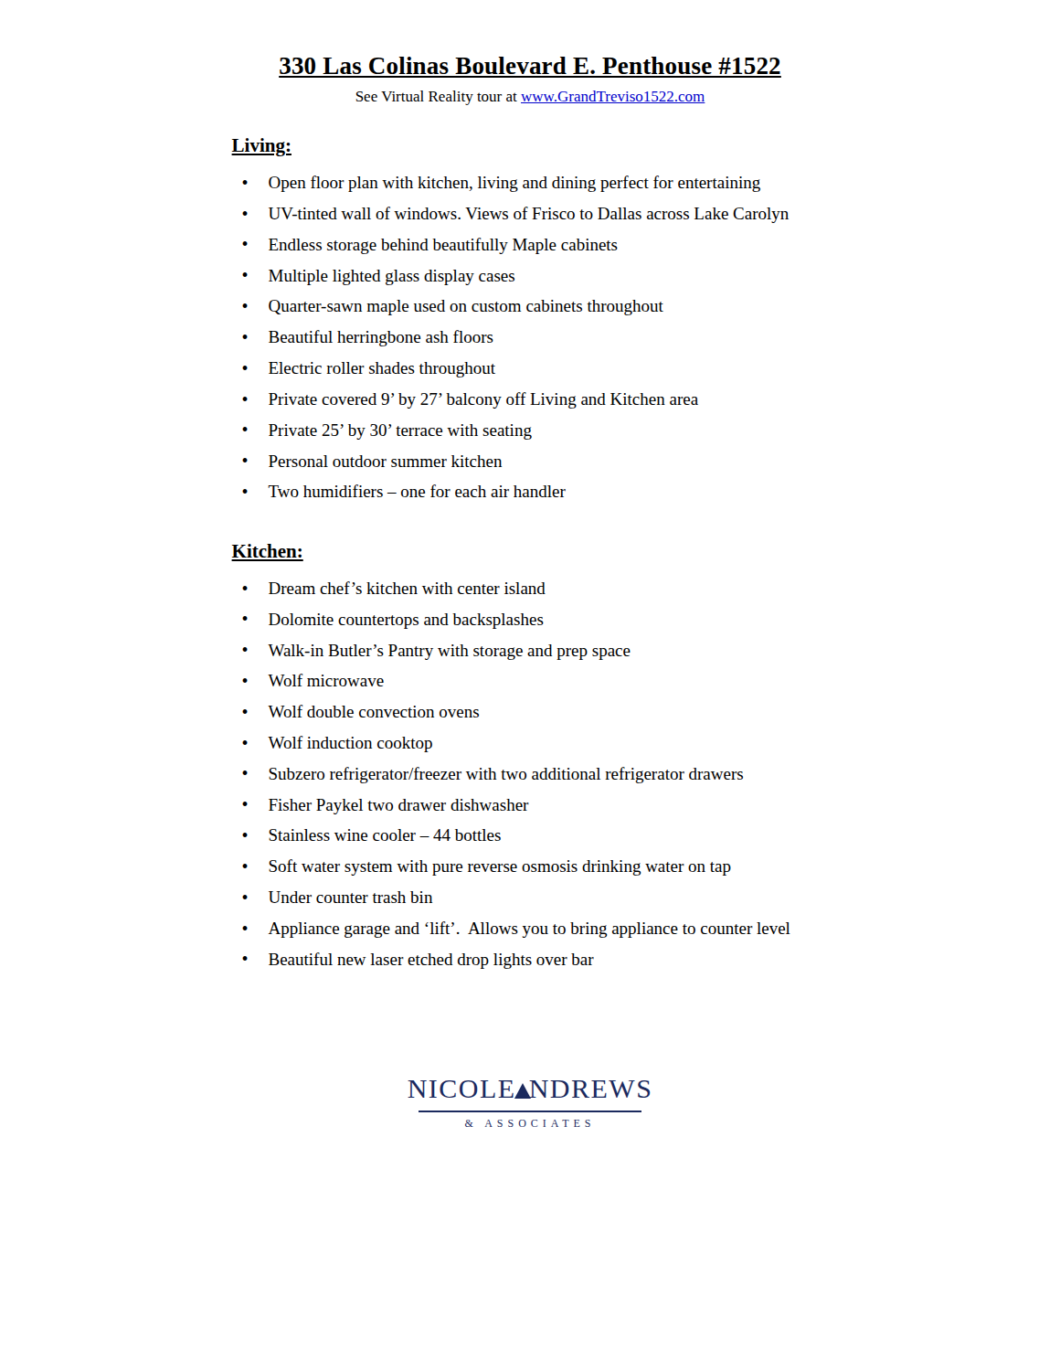330 Las Colinas Boulevard E. Penthouse #1522
See Virtual Reality tour at www.GrandTreviso1522.com
Living:
Open floor plan with kitchen, living and dining perfect for entertaining
UV-tinted wall of windows. Views of Frisco to Dallas across Lake Carolyn
Endless storage behind beautifully Maple cabinets
Multiple lighted glass display cases
Quarter-sawn maple used on custom cabinets throughout
Beautiful herringbone ash floors
Electric roller shades throughout
Private covered 9’ by 27’ balcony off Living and Kitchen area
Private 25’ by 30’ terrace with seating
Personal outdoor summer kitchen
Two humidifiers – one for each air handler
Kitchen:
Dream chef’s kitchen with center island
Dolomite countertops and backsplashes
Walk-in Butler’s Pantry with storage and prep space
Wolf microwave
Wolf double convection ovens
Wolf induction cooktop
Subzero refrigerator/freezer with two additional refrigerator drawers
Fisher Paykel two drawer dishwasher
Stainless wine cooler – 44 bottles
Soft water system with pure reverse osmosis drinking water on tap
Under counter trash bin
Appliance garage and ‘lift’. Allows you to bring appliance to counter level
Beautiful new laser etched drop lights over bar
NICOLE NDREWS
& ASSOCIATES